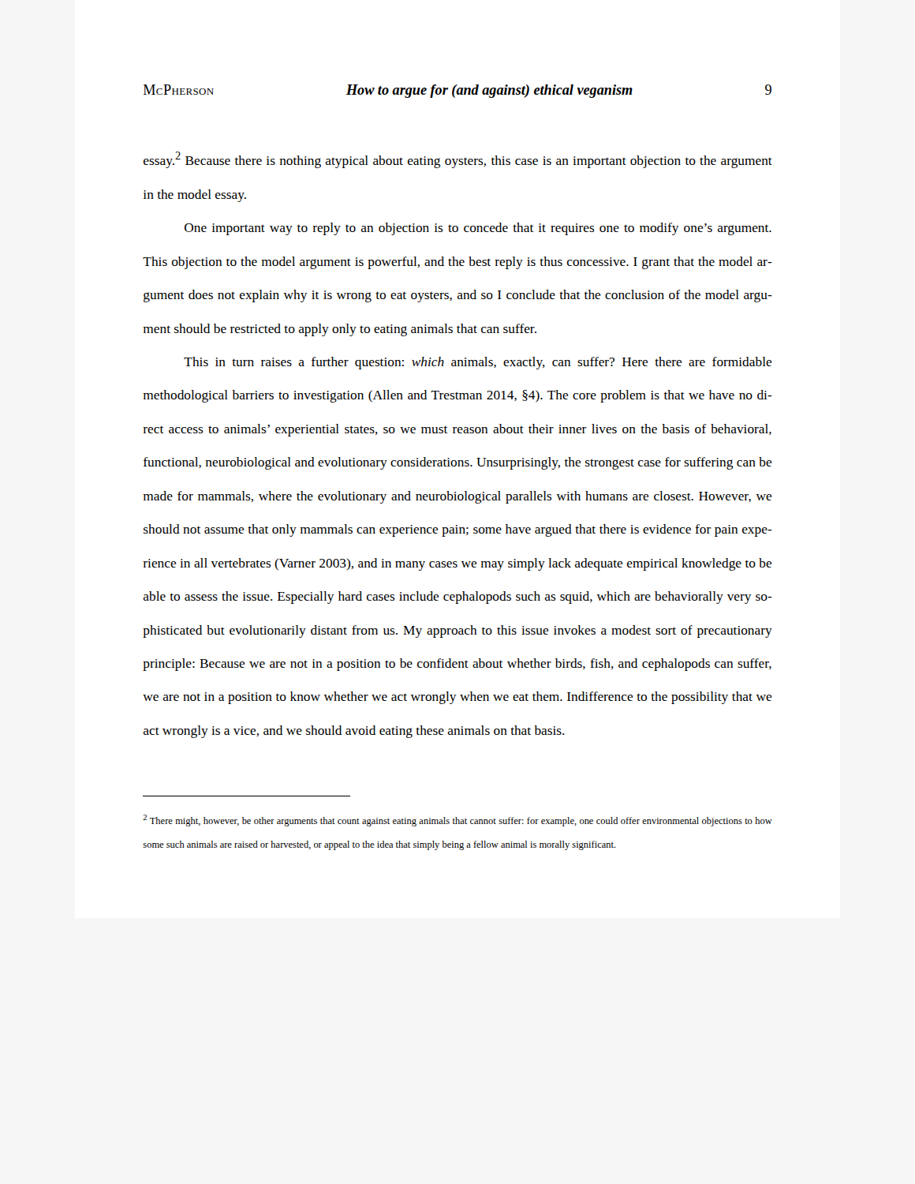McPherson How to argue for (and against) ethical veganism 9
essay.2 Because there is nothing atypical about eating oysters, this case is an important objection to the argument in the model essay.
One important way to reply to an objection is to concede that it requires one to modify one’s argument. This objection to the model argument is powerful, and the best reply is thus concessive. I grant that the model argument does not explain why it is wrong to eat oysters, and so I conclude that the conclusion of the model argument should be restricted to apply only to eating animals that can suffer.
This in turn raises a further question: which animals, exactly, can suffer? Here there are formidable methodological barriers to investigation (Allen and Trestman 2014, §4). The core problem is that we have no direct access to animals’ experiential states, so we must reason about their inner lives on the basis of behavioral, functional, neurobiological and evolutionary considerations. Unsurprisingly, the strongest case for suffering can be made for mammals, where the evolutionary and neurobiological parallels with humans are closest. However, we should not assume that only mammals can experience pain; some have argued that there is evidence for pain experience in all vertebrates (Varner 2003), and in many cases we may simply lack adequate empirical knowledge to be able to assess the issue. Especially hard cases include cephalopods such as squid, which are behaviorally very sophisticated but evolutionarily distant from us. My approach to this issue invokes a modest sort of precautionary principle: Because we are not in a position to be confident about whether birds, fish, and cephalopods can suffer, we are not in a position to know whether we act wrongly when we eat them. Indifference to the possibility that we act wrongly is a vice, and we should avoid eating these animals on that basis.
2 There might, however, be other arguments that count against eating animals that cannot suffer: for example, one could offer environmental objections to how some such animals are raised or harvested, or appeal to the idea that simply being a fellow animal is morally significant.